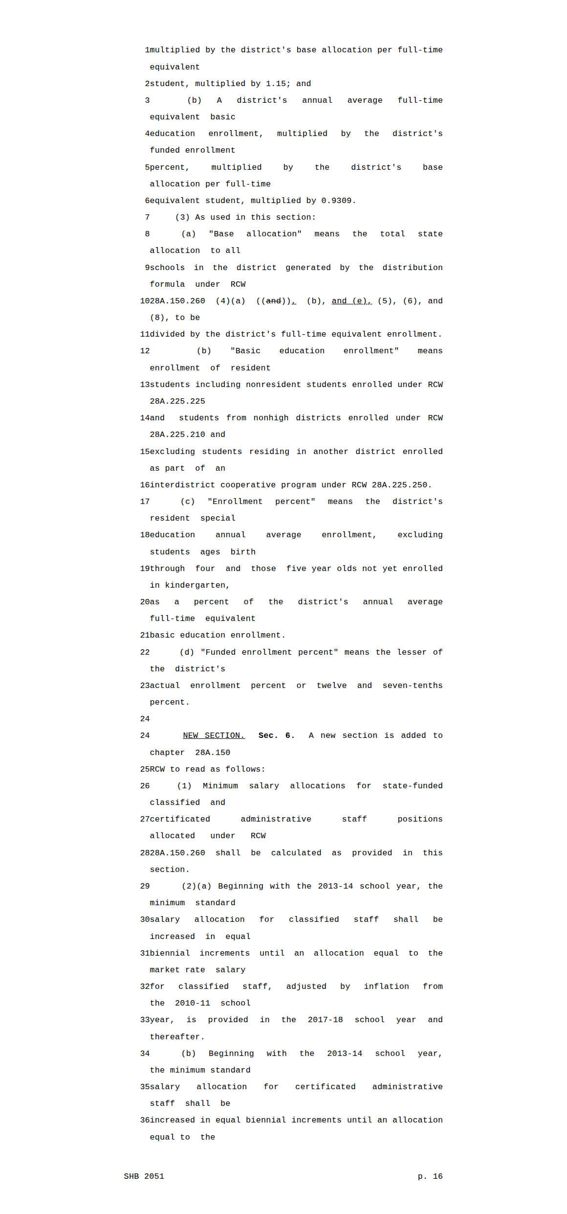| 1 | multiplied by the district's base allocation per full-time equivalent |
| 2 | student, multiplied by 1.15; and |
| 3 | (b) A district's annual average full-time equivalent basic |
| 4 | education enrollment, multiplied by the district's funded enrollment |
| 5 | percent, multiplied by the district's base allocation per full-time |
| 6 | equivalent student, multiplied by 0.9309. |
| 7 | (3) As used in this section: |
| 8 | (a) "Base allocation" means the total state allocation to all |
| 9 | schools in the district generated by the distribution formula under RCW |
| 10 | 28A.150.260 (4)(a) (( and )) , (b), and (e), (5), (6), and (8), to be |
| 11 | divided by the district's full-time equivalent enrollment. |
| 12 | (b) "Basic education enrollment" means enrollment of resident |
| 13 | students including nonresident students enrolled under RCW 28A.225.225 |
| 14 | and students from nonhigh districts enrolled under RCW 28A.225.210 and |
| 15 | excluding students residing in another district enrolled as part of an |
| 16 | interdistrict cooperative program under RCW 28A.225.250. |
| 17 | (c) "Enrollment percent" means the district's resident special |
| 18 | education annual average enrollment, excluding students ages birth |
| 19 | through four and those five year olds not yet enrolled in kindergarten, |
| 20 | as a percent of the district's annual average full-time equivalent |
| 21 | basic education enrollment. |
| 22 | (d) "Funded enrollment percent" means the lesser of the district's |
| 23 | actual enrollment percent or twelve and seven-tenths percent. |
| 24 | |
| 24 | NEW SECTION. Sec. 6. A new section is added to chapter 28A.150 |
| 25 | RCW to read as follows: |
| 26 | (1) Minimum salary allocations for state-funded classified and |
| 27 | certificated administrative staff positions allocated under RCW |
| 28 | 28A.150.260 shall be calculated as provided in this section. |
| 29 | (2)(a) Beginning with the 2013-14 school year, the minimum standard |
| 30 | salary allocation for classified staff shall be increased in equal |
| 31 | biennial increments until an allocation equal to the market rate salary |
| 32 | for classified staff, adjusted by inflation from the 2010-11 school |
| 33 | year, is provided in the 2017-18 school year and thereafter. |
| 34 | (b) Beginning with the 2013-14 school year, the minimum standard |
| 35 | salary allocation for certificated administrative staff shall be |
| 36 | increased in equal biennial increments until an allocation equal to the |
SHB 2051 p. 16